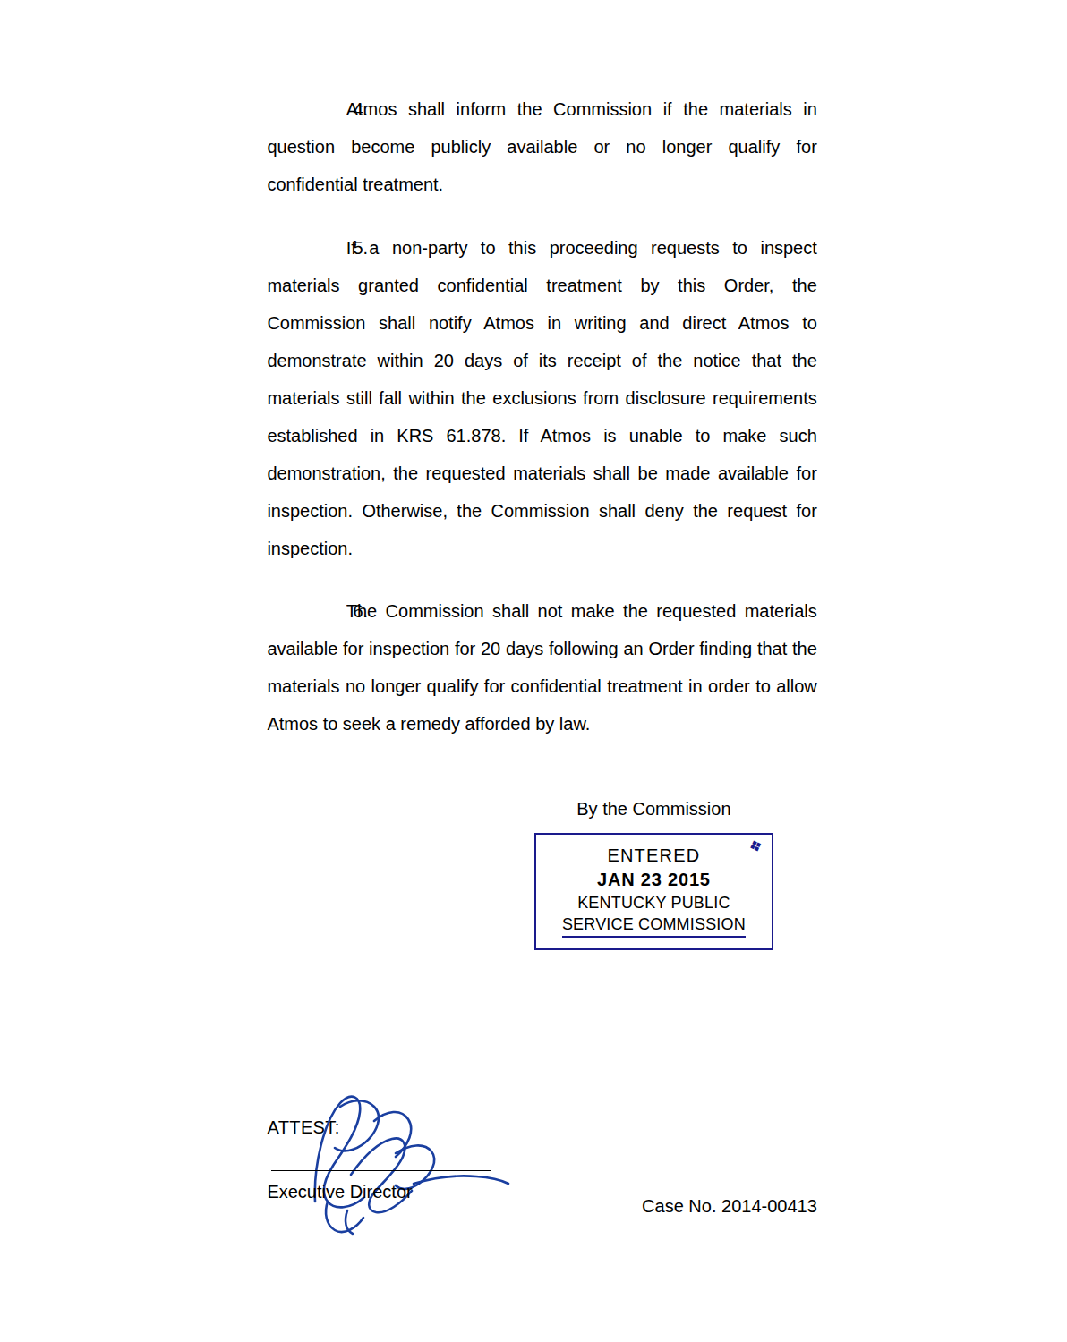4. Atmos shall inform the Commission if the materials in question become publicly available or no longer qualify for confidential treatment.
5. If a non-party to this proceeding requests to inspect materials granted confidential treatment by this Order, the Commission shall notify Atmos in writing and direct Atmos to demonstrate within 20 days of its receipt of the notice that the materials still fall within the exclusions from disclosure requirements established in KRS 61.878. If Atmos is unable to make such demonstration, the requested materials shall be made available for inspection. Otherwise, the Commission shall deny the request for inspection.
6. The Commission shall not make the requested materials available for inspection for 20 days following an Order finding that the materials no longer qualify for confidential treatment in order to allow Atmos to seek a remedy afforded by law.
By the Commission
❖
ENTERED
JAN 23 2015
KENTUCKY PUBLIC
SERVICE COMMISSION
ATTEST:
Executive Director
Case No. 2014-00413